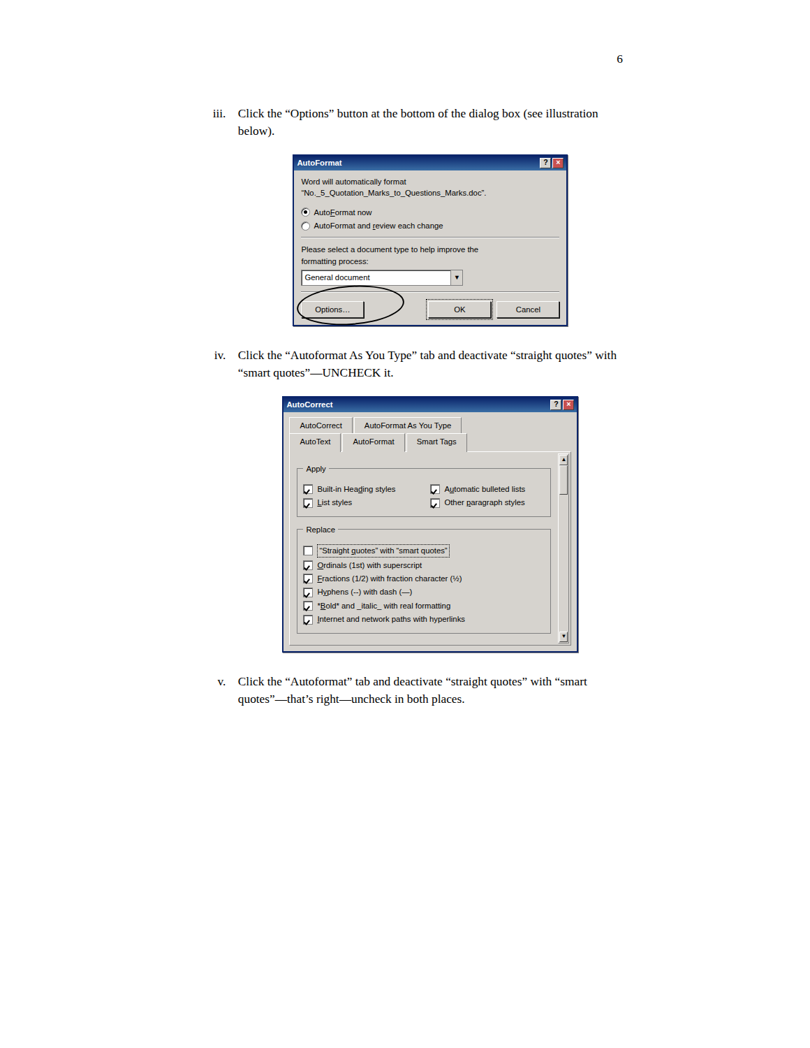6
iii. Click the “Options” button at the bottom of the dialog box (see illustration below).
AutoFormat ? ×
Word will automatically format
“No._5_Quotation_Marks_to_Questions_Marks.doc”.
AutoFormat now
AutoFormat and review each change
Please select a document type to help improve the
formatting process:
General document ▼
Options… OK Cancel
iv. Click the “Autoformat As You Type” tab and deactivate “straight quotes” with “smart quotes”—UNCHECK it.
AutoCorrect ? ×
AutoCorrect
AutoFormat As You Type
AutoText
AutoFormat
Smart Tags
▲
▼
Apply
Built-in Heading styles
List styles
Automatic bulleted lists
Other paragraph styles
Replace
“Straight quotes” with “smart quotes”
Ordinals (1st) with superscript
Fractions (1/2) with fraction character (½)
Hyphens (--) with dash (—)
*Bold* and _italic_ with real formatting
Internet and network paths with hyperlinks
v. Click the “Autoformat” tab and deactivate “straight quotes” with “smart quotes”—that’s right—uncheck in both places.